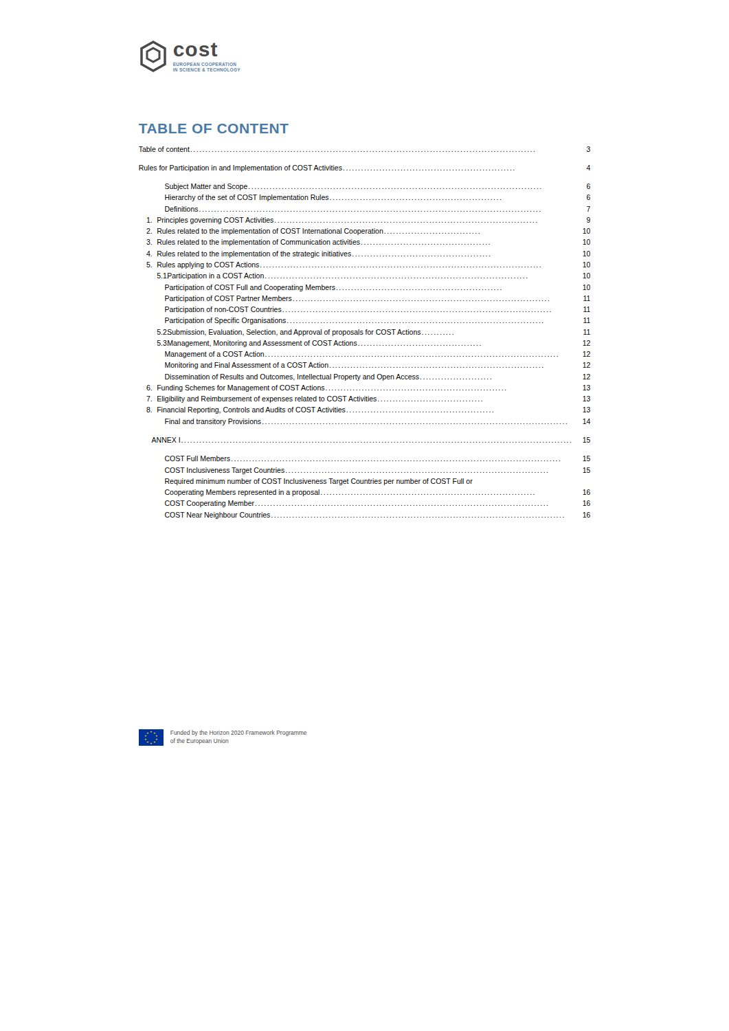cost
EUROPEAN COOPERATION
IN SCIENCE & TECHNOLOGY
TABLE OF CONTENT
Table of content .................................................................................................................. 3
Rules for Participation in and Implementation of COST Activities ......................................................... 4
Subject Matter and Scope ................................................................................................. 6
Hierarchy of the set of COST Implementation Rules ......................................................... 6
Definitions ................................................................................................................. 7
1.
Principles governing COST Activities ....................................................................................... 9
2.
Rules related to the implementation of COST International Cooperation ................................ 10
3.
Rules related to the implementation of Communication activities ........................................... 10
4.
Rules related to the implementation of the strategic initiatives .............................................. 10
5.
Rules applying to COST Actions ............................................................................................. 10
5.1.
Participation in a COST Action ....................................................................................... 10
Participation of COST Full and Cooperating Members ....................................................... 10
Participation of COST Partner Members ..................................................................................... 11
Participation of non-COST Countries ......................................................................................... 11
Participation of Specific Organisations ..................................................................................... 11
5.2.
Submission, Evaluation, Selection, and Approval of proposals for COST Actions ........... 11
5.3.
Management, Monitoring and Assessment of COST Actions ......................................... 12
Management of a COST Action ................................................................................................. 12
Monitoring and Final Assessment of a COST Action ....................................................................... 12
Dissemination of Results and Outcomes, Intellectual Property and Open Access ........................ 12
6.
Funding Schemes for Management of COST Actions ............................................................ 13
7.
Eligibility and Reimbursement of expenses related to COST Activities ................................... 13
8.
Financial Reporting, Controls and Audits of COST Activities ................................................. 13
Final and transitory Provisions ..................................................................................................... 14
ANNEX I ................................................................................................................................. 15
COST Full Members ............................................................................................................. 15
COST Inclusiveness Target Countries ....................................................................................... 15
Required minimum number of COST Inclusiveness Target Countries per number of COST Full or
Cooperating Members represented in a proposal ....................................................................... 16
COST Cooperating Member ................................................................................................. 16
COST Near Neighbour Countries ................................................................................................. 16
★ ★ ★ ★ ★ ★ ★ ★ ★ ★
Funded by the Horizon 2020 Framework Programme
of the European Union